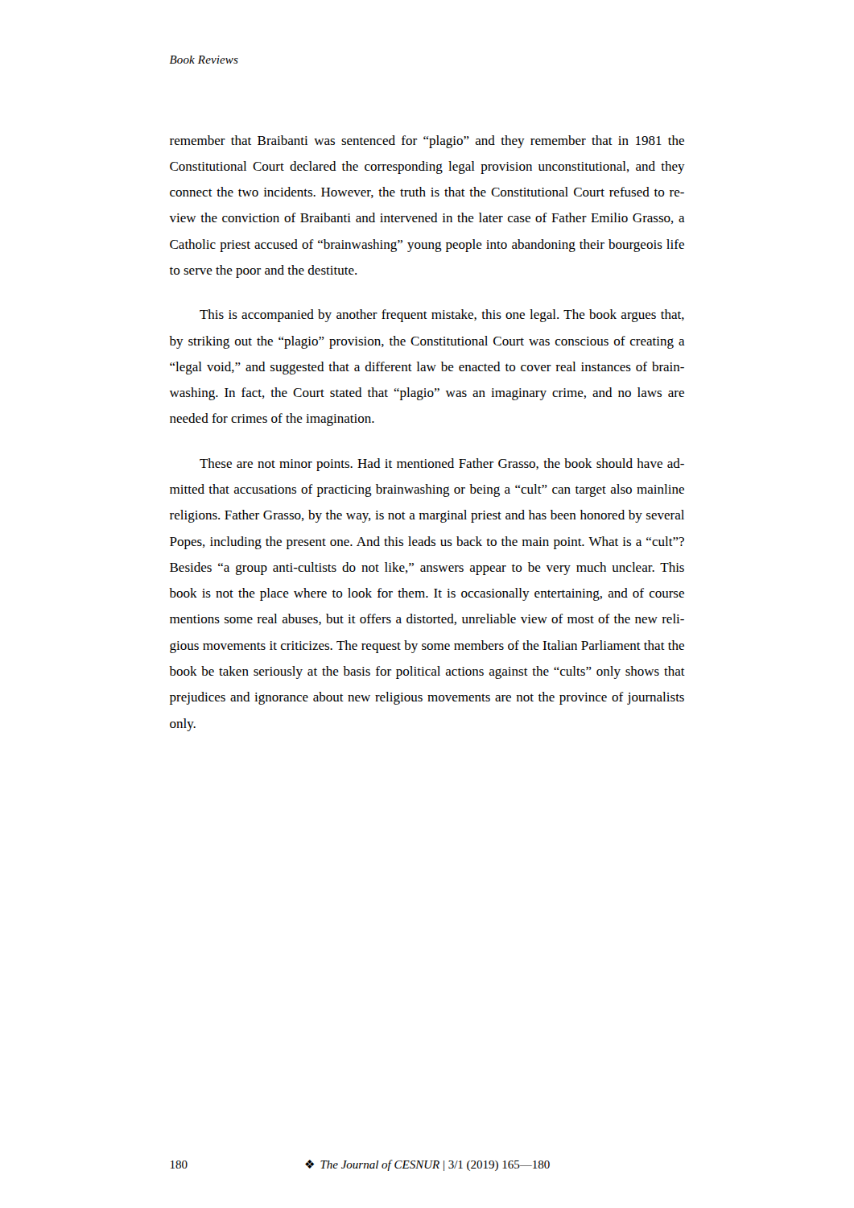Book Reviews
remember that Braibanti was sentenced for “plagio” and they remember that in 1981 the Constitutional Court declared the corresponding legal provision unconstitutional, and they connect the two incidents. However, the truth is that the Constitutional Court refused to review the conviction of Braibanti and intervened in the later case of Father Emilio Grasso, a Catholic priest accused of “brainwashing” young people into abandoning their bourgeois life to serve the poor and the destitute.
This is accompanied by another frequent mistake, this one legal. The book argues that, by striking out the “plagio” provision, the Constitutional Court was conscious of creating a “legal void,” and suggested that a different law be enacted to cover real instances of brainwashing. In fact, the Court stated that “plagio” was an imaginary crime, and no laws are needed for crimes of the imagination.
These are not minor points. Had it mentioned Father Grasso, the book should have admitted that accusations of practicing brainwashing or being a “cult” can target also mainline religions. Father Grasso, by the way, is not a marginal priest and has been honored by several Popes, including the present one. And this leads us back to the main point. What is a “cult”? Besides “a group anti-cultists do not like,” answers appear to be very much unclear. This book is not the place where to look for them. It is occasionally entertaining, and of course mentions some real abuses, but it offers a distorted, unreliable view of most of the new religious movements it criticizes. The request by some members of the Italian Parliament that the book be taken seriously at the basis for political actions against the “cults” only shows that prejudices and ignorance about new religious movements are not the province of journalists only.
180
❖The Journal of CESNUR | 3/1 (2019) 165—180